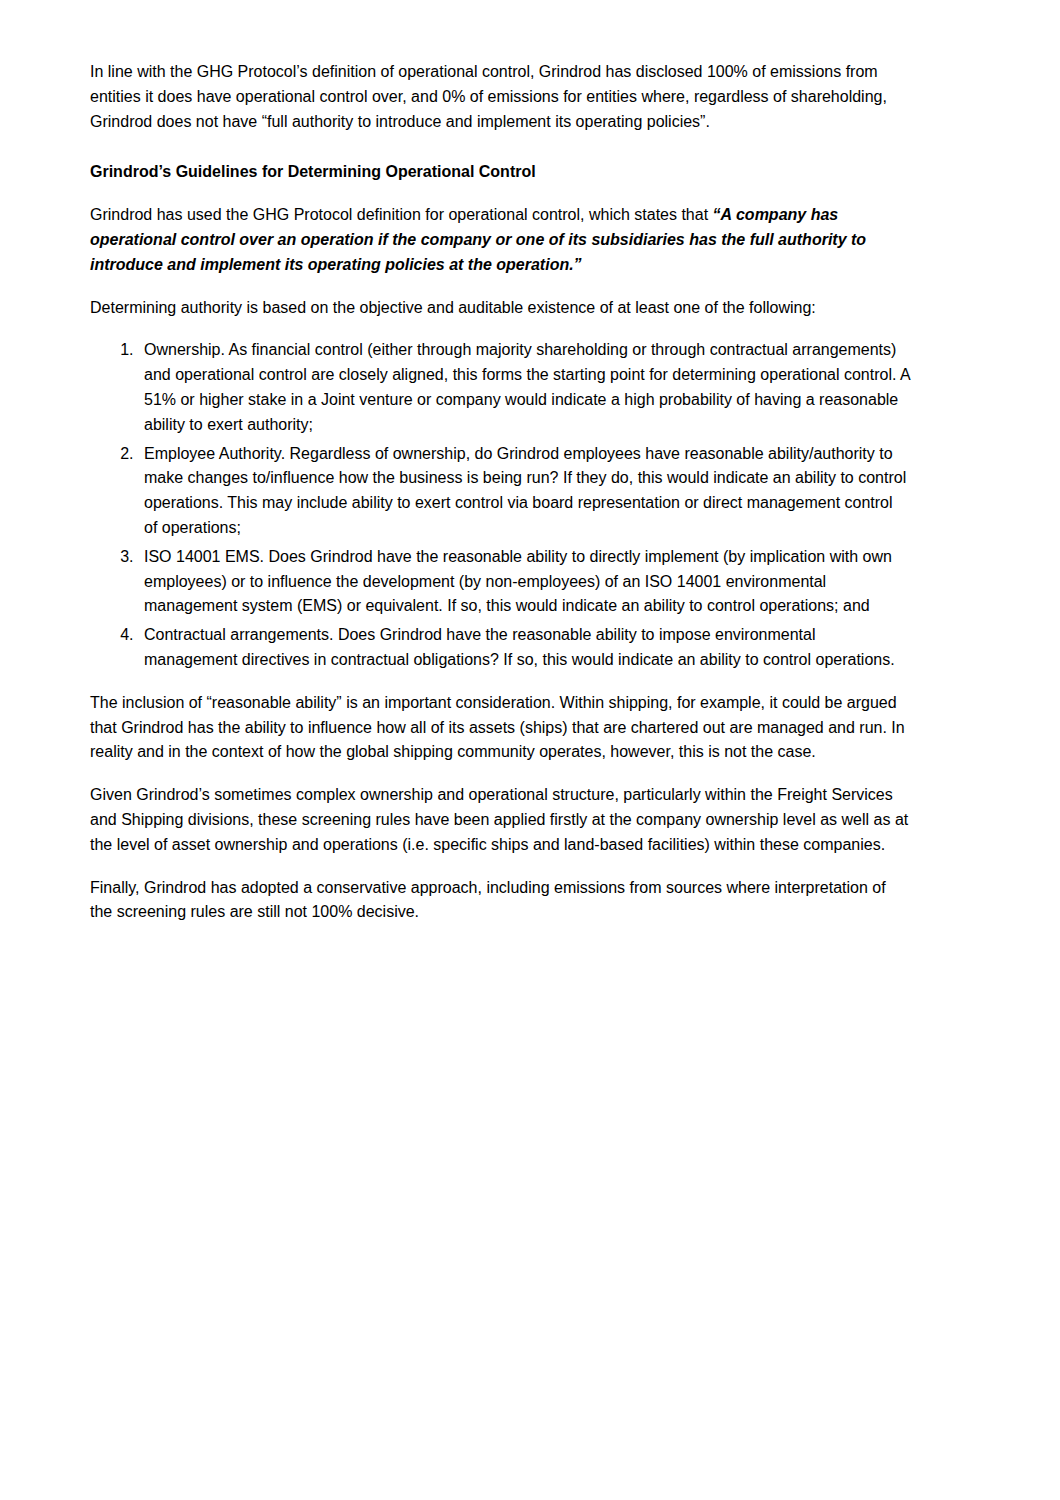In line with the GHG Protocol’s definition of operational control, Grindrod has disclosed 100% of emissions from entities it does have operational control over, and 0% of emissions for entities where, regardless of shareholding, Grindrod does not have “full authority to introduce and implement its operating policies”.
Grindrod’s Guidelines for Determining Operational Control
Grindrod has used the GHG Protocol definition for operational control, which states that “A company has operational control over an operation if the company or one of its subsidiaries has the full authority to introduce and implement its operating policies at the operation.”
Determining authority is based on the objective and auditable existence of at least one of the following:
Ownership. As financial control (either through majority shareholding or through contractual arrangements) and operational control are closely aligned, this forms the starting point for determining operational control. A 51% or higher stake in a Joint venture or company would indicate a high probability of having a reasonable ability to exert authority;
Employee Authority. Regardless of ownership, do Grindrod employees have reasonable ability/authority to make changes to/influence how the business is being run? If they do, this would indicate an ability to control operations. This may include ability to exert control via board representation or direct management control of operations;
ISO 14001 EMS. Does Grindrod have the reasonable ability to directly implement (by implication with own employees) or to influence the development (by non-employees) of an ISO 14001 environmental management system (EMS) or equivalent. If so, this would indicate an ability to control operations; and
Contractual arrangements. Does Grindrod have the reasonable ability to impose environmental management directives in contractual obligations? If so, this would indicate an ability to control operations.
The inclusion of “reasonable ability” is an important consideration. Within shipping, for example, it could be argued that Grindrod has the ability to influence how all of its assets (ships) that are chartered out are managed and run. In reality and in the context of how the global shipping community operates, however, this is not the case.
Given Grindrod’s sometimes complex ownership and operational structure, particularly within the Freight Services and Shipping divisions, these screening rules have been applied firstly at the company ownership level as well as at the level of asset ownership and operations (i.e. specific ships and land-based facilities) within these companies.
Finally, Grindrod has adopted a conservative approach, including emissions from sources where interpretation of the screening rules are still not 100% decisive.